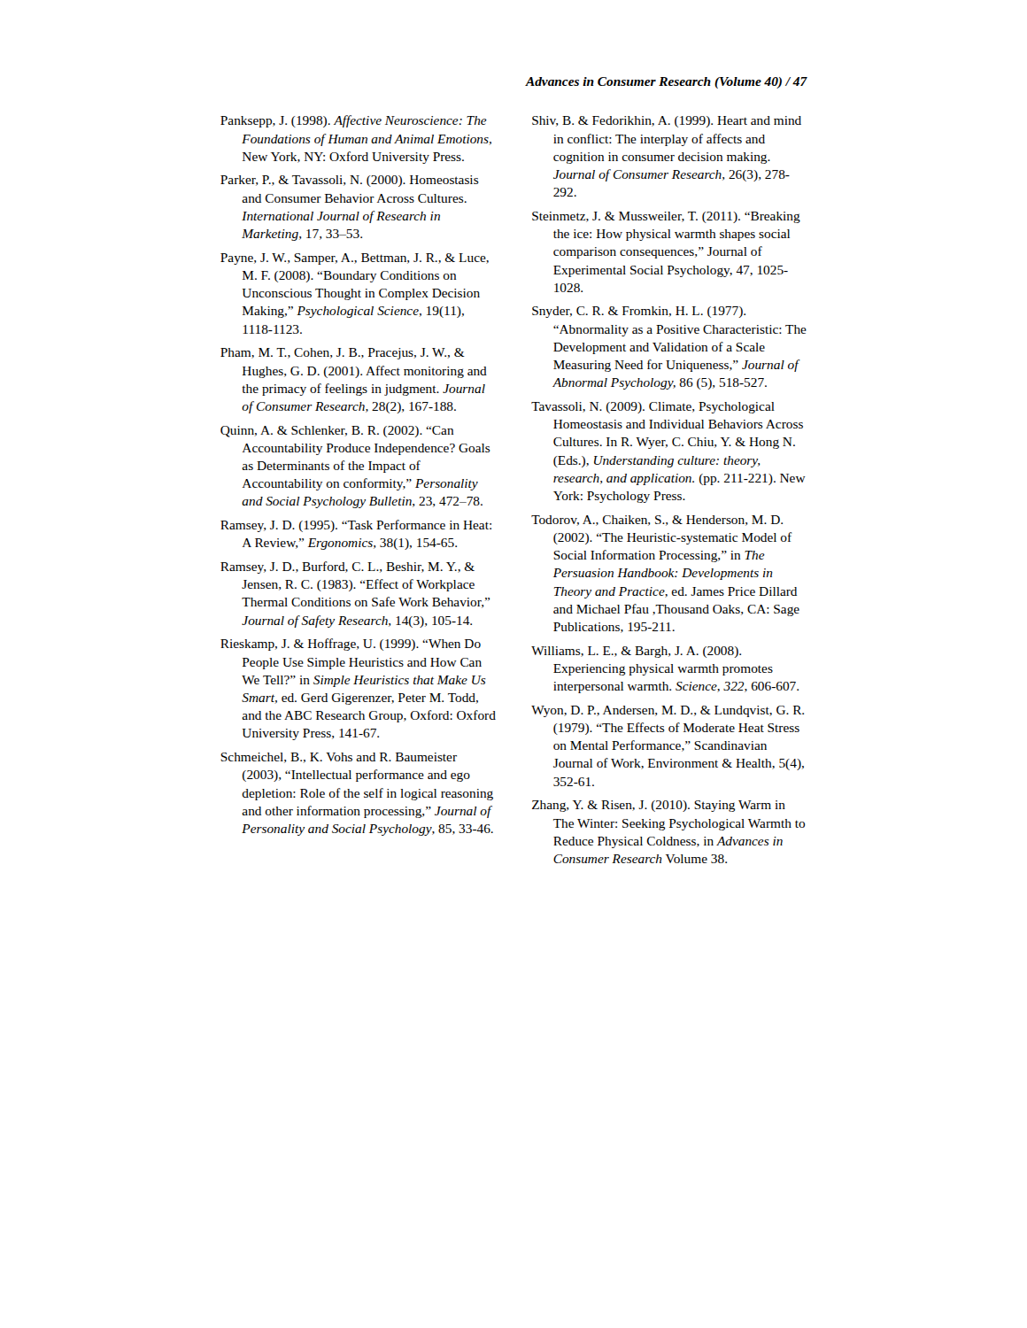Advances in Consumer Research (Volume 40) / 47
Panksepp, J. (1998). Affective Neuroscience: The Foundations of Human and Animal Emotions, New York, NY: Oxford University Press.
Parker, P., & Tavassoli, N. (2000). Homeostasis and Consumer Behavior Across Cultures. International Journal of Research in Marketing, 17, 33–53.
Payne, J. W., Samper, A., Bettman, J. R., & Luce, M. F. (2008). “Boundary Conditions on Unconscious Thought in Complex Decision Making,” Psychological Science, 19(11), 1118-1123.
Pham, M. T., Cohen, J. B., Pracejus, J. W., & Hughes, G. D. (2001). Affect monitoring and the primacy of feelings in judgment. Journal of Consumer Research, 28(2), 167-188.
Quinn, A. & Schlenker, B. R. (2002). “Can Accountability Produce Independence? Goals as Determinants of the Impact of Accountability on conformity,” Personality and Social Psychology Bulletin, 23, 472–78.
Ramsey, J. D. (1995). “Task Performance in Heat: A Review,” Ergonomics, 38(1), 154-65.
Ramsey, J. D., Burford, C. L., Beshir, M. Y., & Jensen, R. C. (1983). “Effect of Workplace Thermal Conditions on Safe Work Behavior,” Journal of Safety Research, 14(3), 105-14.
Rieskamp, J. & Hoffrage, U. (1999). “When Do People Use Simple Heuristics and How Can We Tell?” in Simple Heuristics that Make Us Smart, ed. Gerd Gigerenzer, Peter M. Todd, and the ABC Research Group, Oxford: Oxford University Press, 141-67.
Schmeichel, B., K. Vohs and R. Baumeister (2003), “Intellectual performance and ego depletion: Role of the self in logical reasoning and other information processing,” Journal of Personality and Social Psychology, 85, 33-46.
Shiv, B. & Fedorikhin, A. (1999). Heart and mind in conflict: The interplay of affects and cognition in consumer decision making. Journal of Consumer Research, 26(3), 278-292.
Steinmetz, J. & Mussweiler, T. (2011). “Breaking the ice: How physical warmth shapes social comparison consequences,” Journal of Experimental Social Psychology, 47, 1025-1028.
Snyder, C. R. & Fromkin, H. L. (1977). “Abnormality as a Positive Characteristic: The Development and Validation of a Scale Measuring Need for Uniqueness,” Journal of Abnormal Psychology, 86 (5), 518-527.
Tavassoli, N. (2009). Climate, Psychological Homeostasis and Individual Behaviors Across Cultures. In R. Wyer, C. Chiu, Y. & Hong N. (Eds.), Understanding culture: theory, research, and application. (pp. 211-221). New York: Psychology Press.
Todorov, A., Chaiken, S., & Henderson, M. D. (2002). “The Heuristic-systematic Model of Social Information Processing,” in The Persuasion Handbook: Developments in Theory and Practice, ed. James Price Dillard and Michael Pfau ,Thousand Oaks, CA: Sage Publications, 195-211.
Williams, L. E., & Bargh, J. A. (2008). Experiencing physical warmth promotes interpersonal warmth. Science, 322, 606-607.
Wyon, D. P., Andersen, M. D., & Lundqvist, G. R. (1979). “The Effects of Moderate Heat Stress on Mental Performance,” Scandinavian Journal of Work, Environment & Health, 5(4), 352-61.
Zhang, Y. & Risen, J. (2010). Staying Warm in The Winter: Seeking Psychological Warmth to Reduce Physical Coldness, in Advances in Consumer Research Volume 38.